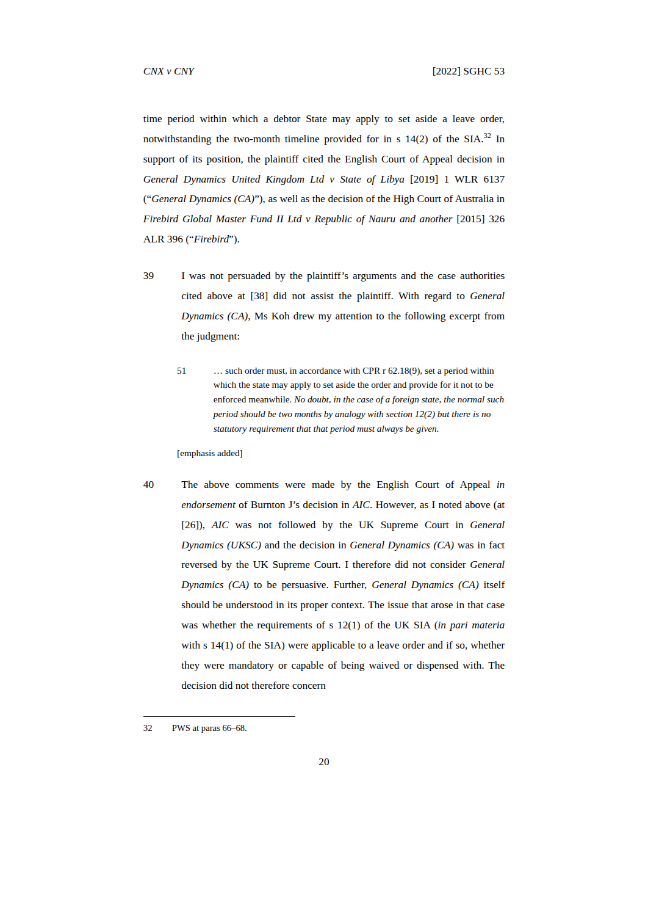CNX v CNY
[2022] SGHC 53
time period within which a debtor State may apply to set aside a leave order, notwithstanding the two-month timeline provided for in s 14(2) of the SIA.32 In support of its position, the plaintiff cited the English Court of Appeal decision in General Dynamics United Kingdom Ltd v State of Libya [2019] 1 WLR 6137 (“General Dynamics (CA)”), as well as the decision of the High Court of Australia in Firebird Global Master Fund II Ltd v Republic of Nauru and another [2015] 326 ALR 396 (“Firebird”).
39 I was not persuaded by the plaintiff’s arguments and the case authorities cited above at [38] did not assist the plaintiff. With regard to General Dynamics (CA), Ms Koh drew my attention to the following excerpt from the judgment:
51… such order must, in accordance with CPR r 62.18(9), set a period within which the state may apply to set aside the order and provide for it not to be enforced meanwhile. No doubt, in the case of a foreign state, the normal such period should be two months by analogy with section 12(2) but there is no statutory requirement that that period must always be given.
[emphasis added]
40 The above comments were made by the English Court of Appeal in endorsement of Burnton J’s decision in AIC. However, as I noted above (at [26]), AIC was not followed by the UK Supreme Court in General Dynamics (UKSC) and the decision in General Dynamics (CA) was in fact reversed by the UK Supreme Court. I therefore did not consider General Dynamics (CA) to be persuasive. Further, General Dynamics (CA) itself should be understood in its proper context. The issue that arose in that case was whether the requirements of s 12(1) of the UK SIA (in pari materia with s 14(1) of the SIA) were applicable to a leave order and if so, whether they were mandatory or capable of being waived or dispensed with. The decision did not therefore concern
32 PWS at paras 66–68.
20